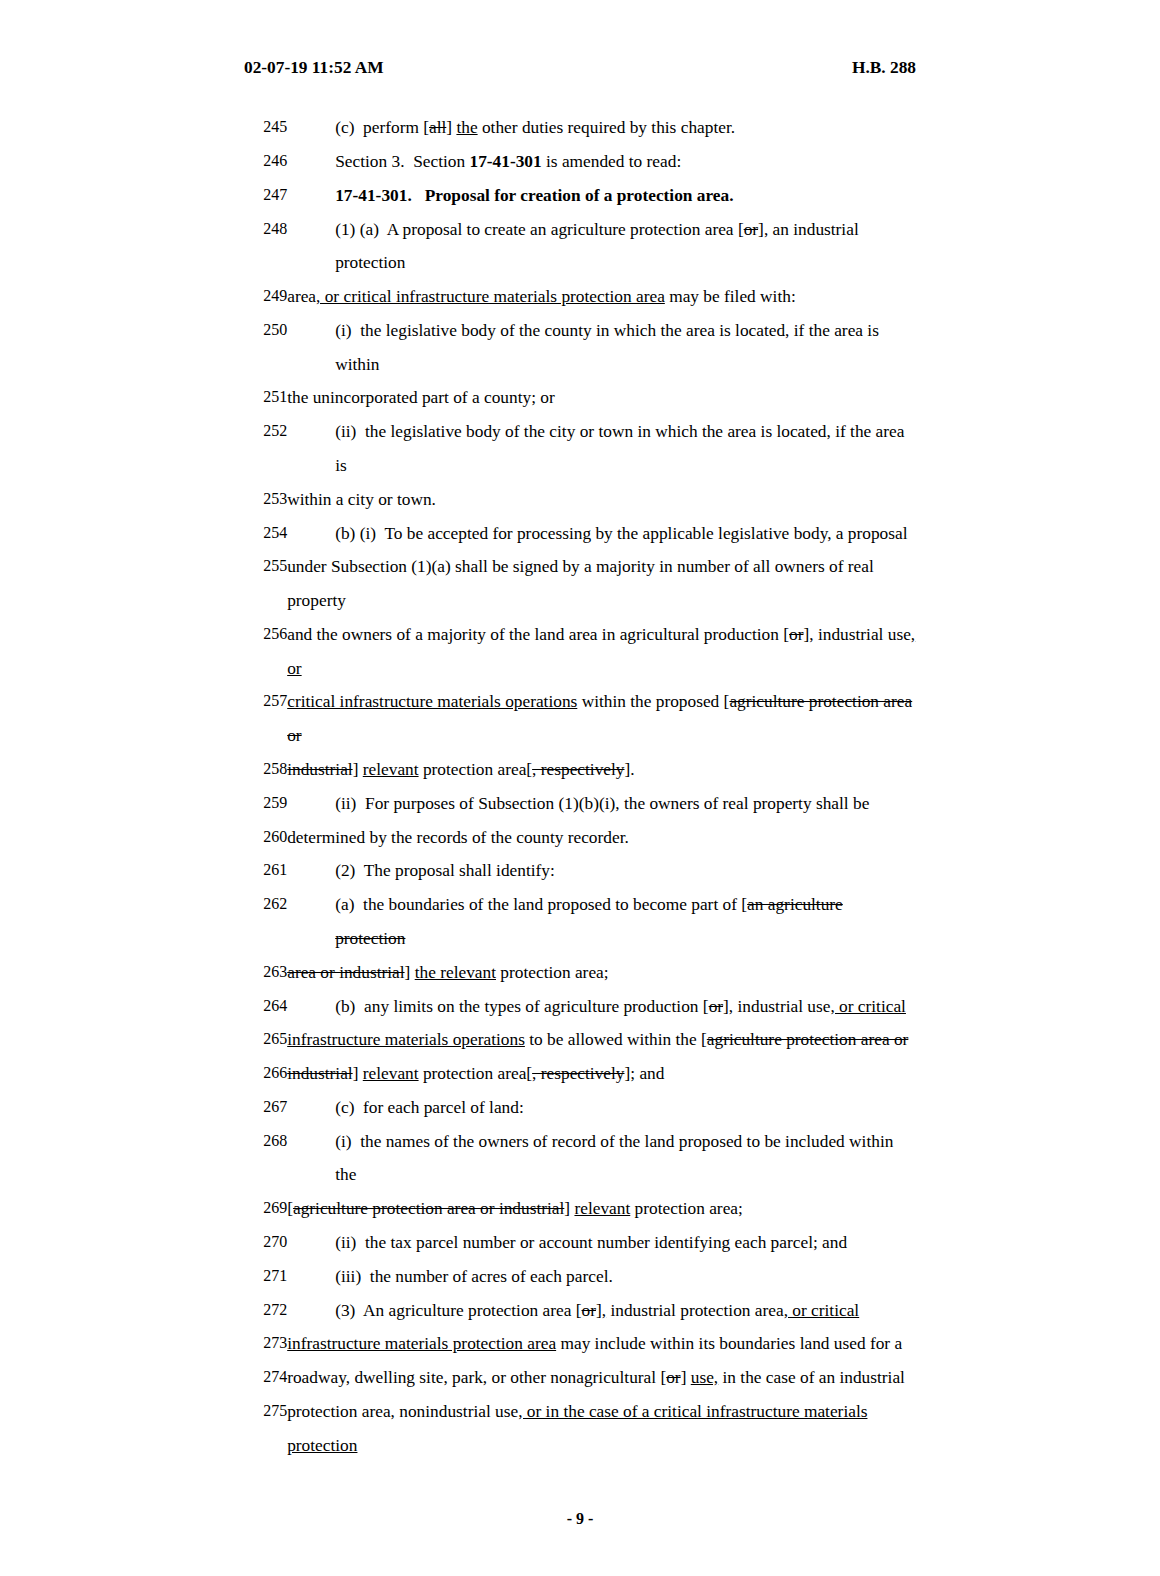02-07-19 11:52 AM H.B. 288
| 245 | (c) perform [ all ] the other duties required by this chapter. |
| 246 | Section 3. Section 17-41-301 is amended to read: |
| 247 | 17-41-301. Proposal for creation of a protection area. |
| 248 | (1) (a) A proposal to create an agriculture protection area [ or ] , an industrial protection |
| 249 | area , or critical infrastructure materials protection area may be filed with: |
| 250 | (i) the legislative body of the county in which the area is located, if the area is within |
| 251 | the unincorporated part of a county; or |
| 252 | (ii) the legislative body of the city or town in which the area is located, if the area is |
| 253 | within a city or town. |
| 254 | (b) (i) To be accepted for processing by the applicable legislative body, a proposal |
| 255 | under Subsection (1)(a) shall be signed by a majority in number of all owners of real property |
| 256 | and the owners of a majority of the land area in agricultural production [ or ] , industrial use , or |
| 257 | critical infrastructure materials operations within the proposed [ agriculture protection area or |
| 258 | industrial ] relevant protection area[ , respectively ]. |
| 259 | (ii) For purposes of Subsection (1)(b)(i), the owners of real property shall be |
| 260 | determined by the records of the county recorder. |
| 261 | (2) The proposal shall identify: |
| 262 | (a) the boundaries of the land proposed to become part of [ an agriculture protection |
| 263 | area or industrial ] the relevant protection area; |
| 264 | (b) any limits on the types of agriculture production [ or ] , industrial use , or critical |
| 265 | infrastructure materials operations to be allowed within the [ agriculture protection area or |
| 266 | industrial ] relevant protection area[ , respectively ]; and |
| 267 | (c) for each parcel of land: |
| 268 | (i) the names of the owners of record of the land proposed to be included within the |
| 269 | [ agriculture protection area or industrial ] relevant protection area; |
| 270 | (ii) the tax parcel number or account number identifying each parcel; and |
| 271 | (iii) the number of acres of each parcel. |
| 272 | (3) An agriculture protection area [ or ] , industrial protection area , or critical |
| 273 | infrastructure materials protection area may include within its boundaries land used for a |
| 274 | roadway, dwelling site, park, or other nonagricultural [ or ] use, in the case of an industrial |
| 275 | protection area, nonindustrial use , or in the case of a critical infrastructure materials protection |
- 9 -